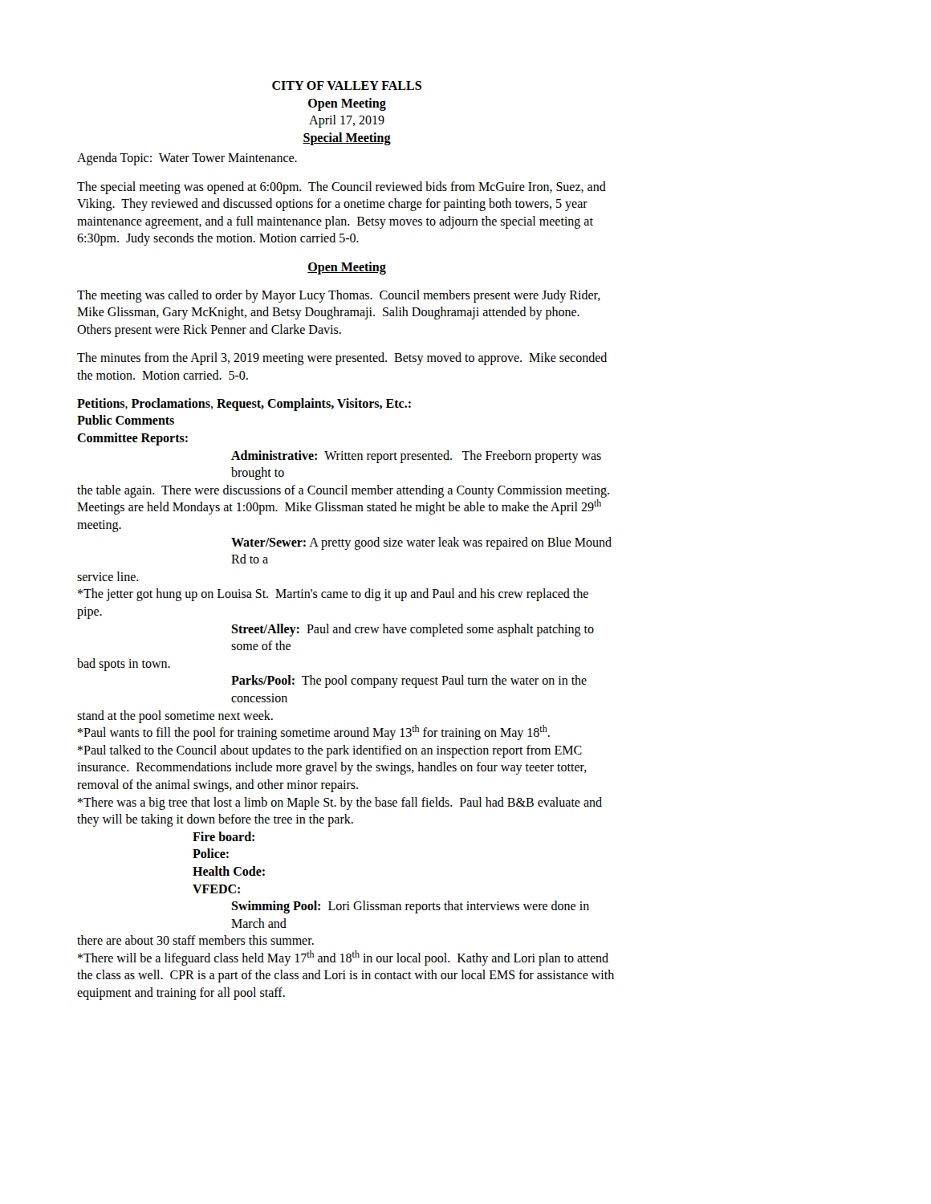CITY OF VALLEY FALLS
Open Meeting
April 17, 2019
Special Meeting
Agenda Topic: Water Tower Maintenance.
The special meeting was opened at 6:00pm. The Council reviewed bids from McGuire Iron, Suez, and Viking. They reviewed and discussed options for a onetime charge for painting both towers, 5 year maintenance agreement, and a full maintenance plan. Betsy moves to adjourn the special meeting at 6:30pm. Judy seconds the motion. Motion carried 5-0.
Open Meeting
The meeting was called to order by Mayor Lucy Thomas. Council members present were Judy Rider, Mike Glissman, Gary McKnight, and Betsy Doughramaji. Salih Doughramaji attended by phone. Others present were Rick Penner and Clarke Davis.
The minutes from the April 3, 2019 meeting were presented. Betsy moved to approve. Mike seconded the motion. Motion carried. 5-0.
Petitions, Proclamations, Request, Complaints, Visitors, Etc.:
Public Comments
Committee Reports:
Administrative: Written report presented. The Freeborn property was brought to
the table again. There were discussions of a Council member attending a County Commission meeting. Meetings are held Mondays at 1:00pm. Mike Glissman stated he might be able to make the April 29th meeting.
Water/Sewer: A pretty good size water leak was repaired on Blue Mound Rd to a
service line.
*The jetter got hung up on Louisa St. Martin's came to dig it up and Paul and his crew replaced the pipe.
Street/Alley: Paul and crew have completed some asphalt patching to some of the
bad spots in town.
Parks/Pool: The pool company request Paul turn the water on in the concession
stand at the pool sometime next week.
*Paul wants to fill the pool for training sometime around May 13th for training on May 18th.
*Paul talked to the Council about updates to the park identified on an inspection report from EMC insurance. Recommendations include more gravel by the swings, handles on four way teeter totter, removal of the animal swings, and other minor repairs.
*There was a big tree that lost a limb on Maple St. by the base fall fields. Paul had B&B evaluate and they will be taking it down before the tree in the park.
Fire board:
Police:
Health Code:
VFEDC:
Swimming Pool: Lori Glissman reports that interviews were done in March and
there are about 30 staff members this summer.
*There will be a lifeguard class held May 17th and 18th in our local pool. Kathy and Lori plan to attend the class as well. CPR is a part of the class and Lori is in contact with our local EMS for assistance with equipment and training for all pool staff.